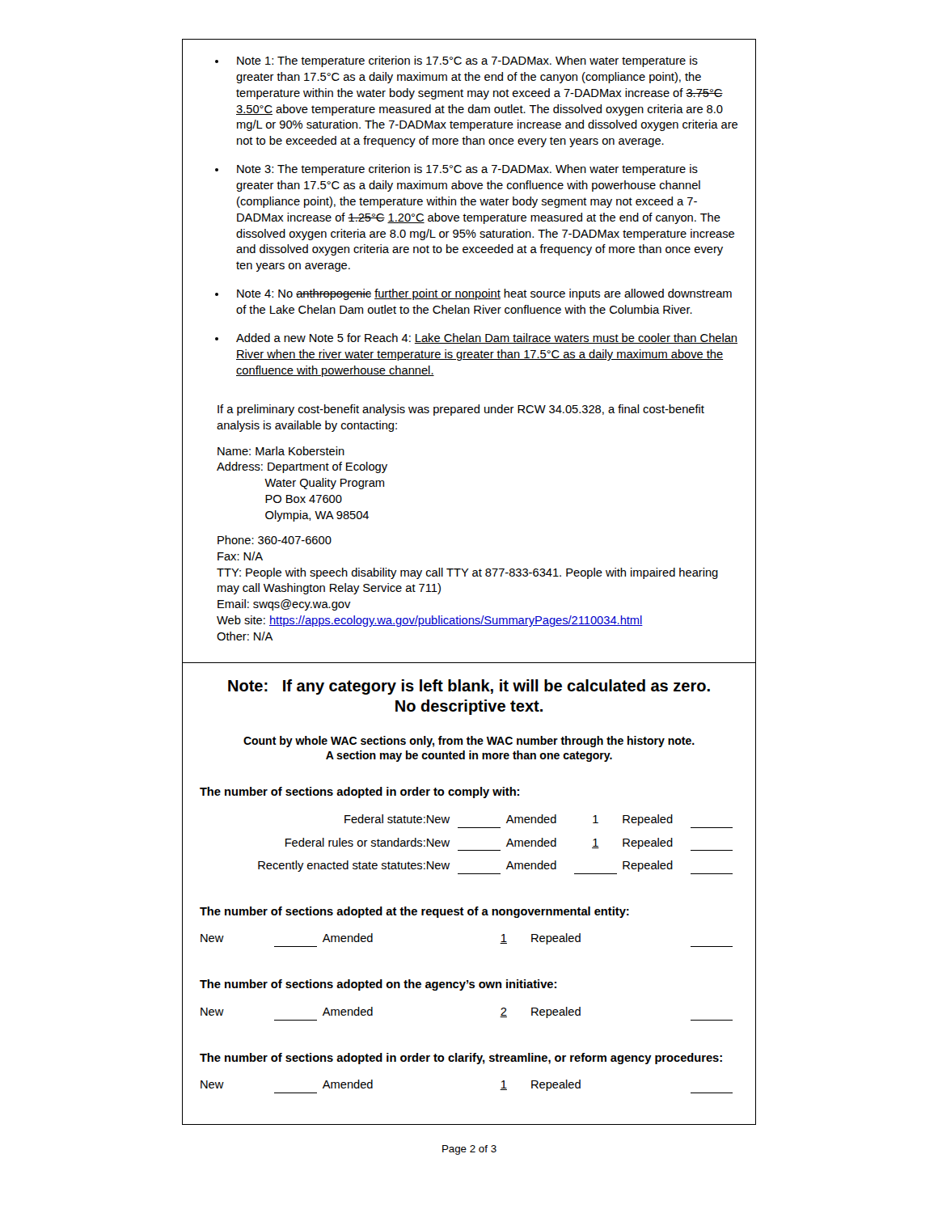Note 1: The temperature criterion is 17.5°C as a 7-DADMax. When water temperature is greater than 17.5°C as a daily maximum at the end of the canyon (compliance point), the temperature within the water body segment may not exceed a 7-DADMax increase of 3.75°C 3.50°C above temperature measured at the dam outlet. The dissolved oxygen criteria are 8.0 mg/L or 90% saturation. The 7-DADMax temperature increase and dissolved oxygen criteria are not to be exceeded at a frequency of more than once every ten years on average.
Note 3: The temperature criterion is 17.5°C as a 7-DADMax. When water temperature is greater than 17.5°C as a daily maximum above the confluence with powerhouse channel (compliance point), the temperature within the water body segment may not exceed a 7-DADMax increase of 1.25°C 1.20°C above temperature measured at the end of canyon. The dissolved oxygen criteria are 8.0 mg/L or 95% saturation. The 7-DADMax temperature increase and dissolved oxygen criteria are not to be exceeded at a frequency of more than once every ten years on average.
Note 4: No anthropogenic further point or nonpoint heat source inputs are allowed downstream of the Lake Chelan Dam outlet to the Chelan River confluence with the Columbia River.
Added a new Note 5 for Reach 4: Lake Chelan Dam tailrace waters must be cooler than Chelan River when the river water temperature is greater than 17.5°C as a daily maximum above the confluence with powerhouse channel.
If a preliminary cost-benefit analysis was prepared under RCW 34.05.328, a final cost-benefit analysis is available by contacting:
Name: Marla Koberstein
Address: Department of Ecology
Water Quality Program
PO Box 47600
Olympia, WA 98504
Phone: 360-407-6600
Fax: N/A
TTY: People with speech disability may call TTY at 877-833-6341. People with impaired hearing may call Washington Relay Service at 711)
Email: swqs@ecy.wa.gov
Web site: https://apps.ecology.wa.gov/publications/SummaryPages/2110034.html
Other: N/A
Note: If any category is left blank, it will be calculated as zero. No descriptive text.
Count by whole WAC sections only, from the WAC number through the history note.
A section may be counted in more than one category.
The number of sections adopted in order to comply with:
| Federal statute: | New | | Amended | 1 | Repealed | |
| Federal rules or standards: | New | | Amended | 1 | Repealed | |
| Recently enacted state statutes: | New | | Amended | | Repealed | |
The number of sections adopted at the request of a nongovernmental entity:
| | New | | Amended | 1 | Repealed | |
The number of sections adopted on the agency’s own initiative:
| | New | | Amended | 2 | Repealed | |
The number of sections adopted in order to clarify, streamline, or reform agency procedures:
| | New | | Amended | 1 | Repealed | |
Page 2 of 3